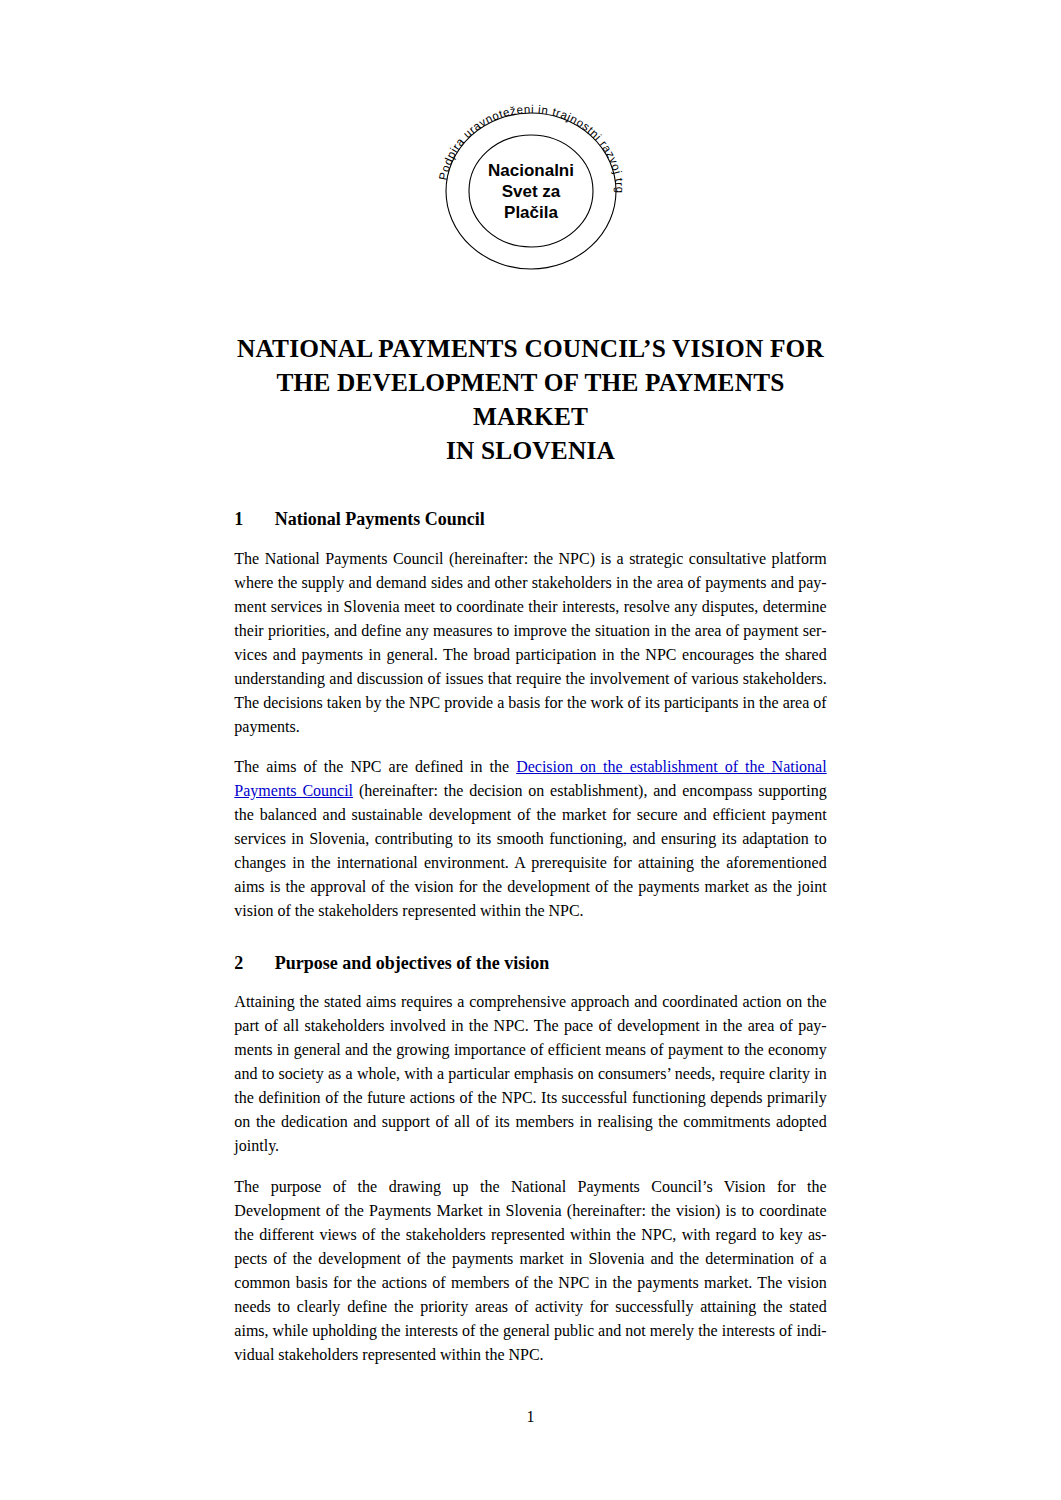Podpira uravnoteženi in trajnostni razvoj trga varnih in učinkovitih plačilnih storitev v Sloveniji. Nacionalni Svet za Plačila
NATIONAL PAYMENTS COUNCIL’S VISION FOR
THE DEVELOPMENT OF THE PAYMENTS MARKET
IN SLOVENIA
1 National Payments Council
The National Payments Council (hereinafter: the NPC) is a strategic consultative platform where the supply and demand sides and other stakeholders in the area of payments and payment services in Slovenia meet to coordinate their interests, resolve any disputes, determine their priorities, and define any measures to improve the situation in the area of payment services and payments in general. The broad participation in the NPC encourages the shared understanding and discussion of issues that require the involvement of various stakeholders. The decisions taken by the NPC provide a basis for the work of its participants in the area of payments.
The aims of the NPC are defined in the Decision on the establishment of the National Payments Council (hereinafter: the decision on establishment), and encompass supporting the balanced and sustainable development of the market for secure and efficient payment services in Slovenia, contributing to its smooth functioning, and ensuring its adaptation to changes in the international environment. A prerequisite for attaining the aforementioned aims is the approval of the vision for the development of the payments market as the joint vision of the stakeholders represented within the NPC.
2 Purpose and objectives of the vision
Attaining the stated aims requires a comprehensive approach and coordinated action on the part of all stakeholders involved in the NPC. The pace of development in the area of payments in general and the growing importance of efficient means of payment to the economy and to society as a whole, with a particular emphasis on consumers’ needs, require clarity in the definition of the future actions of the NPC. Its successful functioning depends primarily on the dedication and support of all of its members in realising the commitments adopted jointly.
The purpose of the drawing up the National Payments Council’s Vision for the Development of the Payments Market in Slovenia (hereinafter: the vision) is to coordinate the different views of the stakeholders represented within the NPC, with regard to key aspects of the development of the payments market in Slovenia and the determination of a common basis for the actions of members of the NPC in the payments market. The vision needs to clearly define the priority areas of activity for successfully attaining the stated aims, while upholding the interests of the general public and not merely the interests of individual stakeholders represented within the NPC.
1